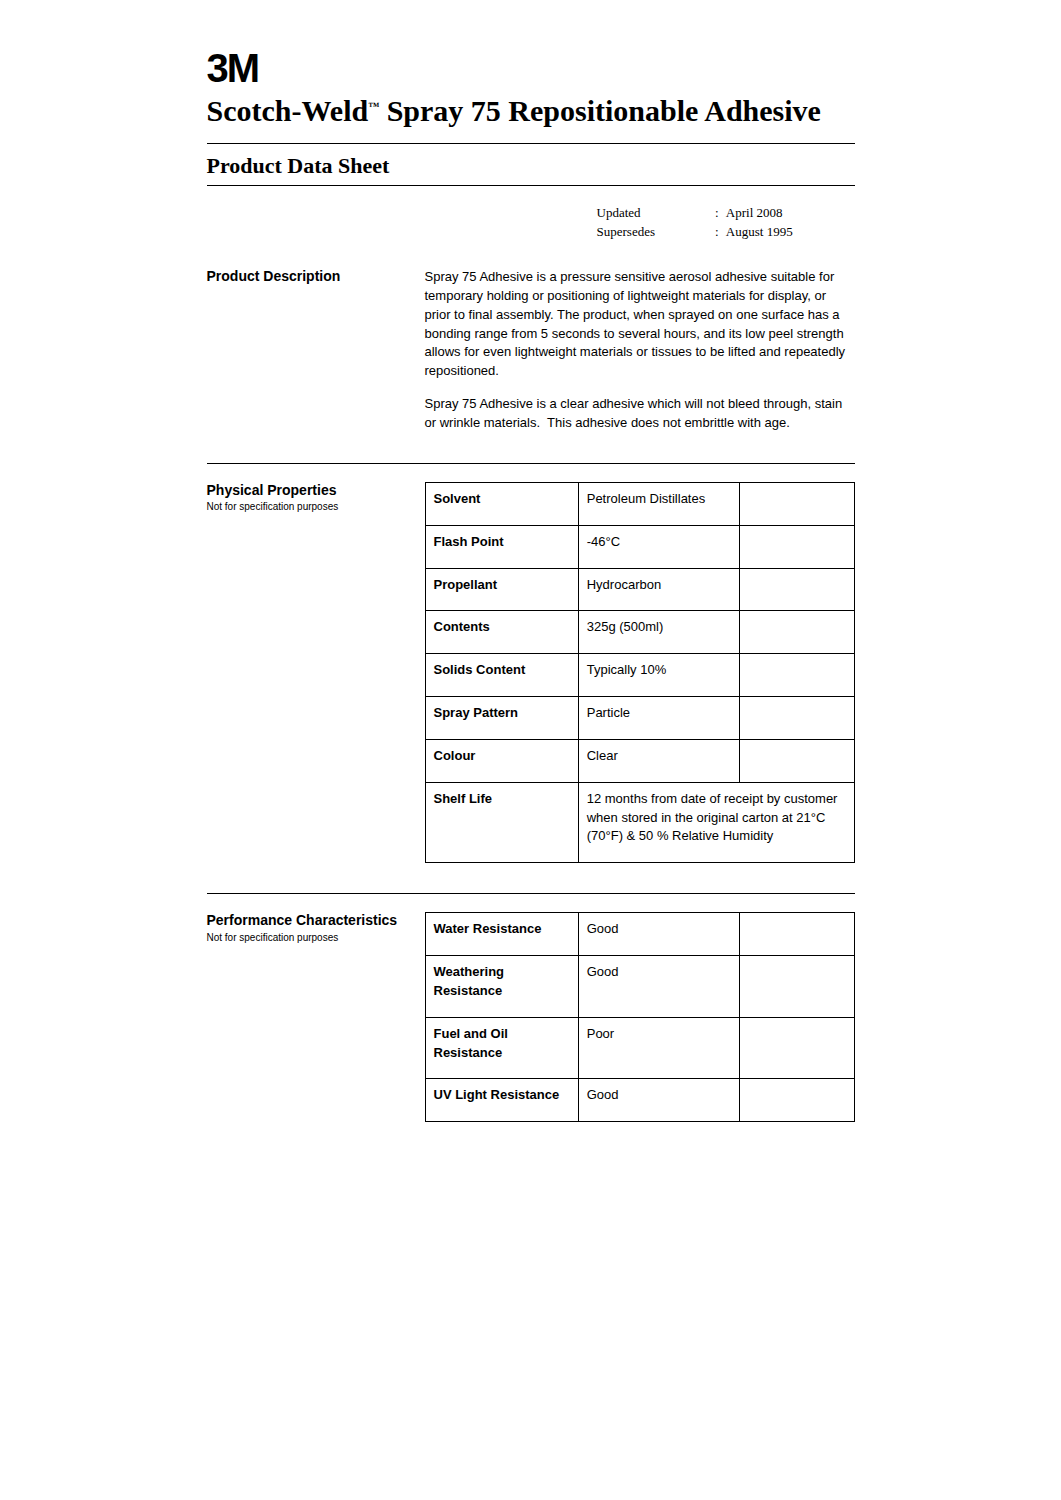3M
Scotch-Weld™ Spray 75 Repositionable Adhesive
Product Data Sheet
| Updated | : | April 2008 |
| Supersedes | : | August 1995 |
Product Description
Spray 75 Adhesive is a pressure sensitive aerosol adhesive suitable for temporary holding or positioning of lightweight materials for display, or prior to final assembly. The product, when sprayed on one surface has a bonding range from 5 seconds to several hours, and its low peel strength allows for even lightweight materials or tissues to be lifted and repeatedly repositioned.
Spray 75 Adhesive is a clear adhesive which will not bleed through, stain or wrinkle materials. This adhesive does not embrittle with age.
Physical Properties
Not for specification purposes
| Solvent | Petroleum Distillates | |
| Flash Point | -46°C | |
| Propellant | Hydrocarbon | |
| Contents | 325g (500ml) | |
| Solids Content | Typically 10% | |
| Spray Pattern | Particle | |
| Colour | Clear | |
| Shelf Life | 12 months from date of receipt by customer when stored in the original carton at 21°C (70°F) & 50 % Relative Humidity |
Performance Characteristics
Not for specification purposes
| Water Resistance | Good | |
| Weathering Resistance | Good | |
| Fuel and Oil Resistance | Poor | |
| UV Light Resistance | Good | |